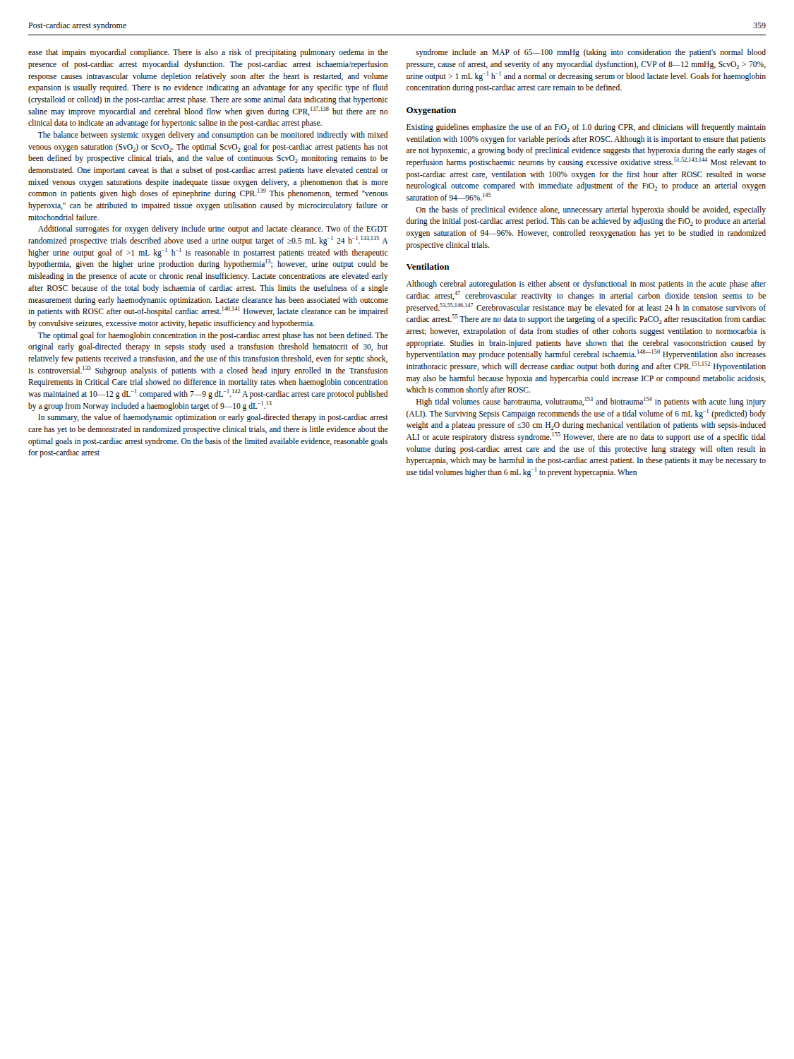Post-cardiac arrest syndrome 359
ease that impairs myocardial compliance. There is also a risk of precipitating pulmonary oedema in the presence of post-cardiac arrest myocardial dysfunction. The post-cardiac arrest ischaemia/reperfusion response causes intravascular volume depletion relatively soon after the heart is restarted, and volume expansion is usually required. There is no evidence indicating an advantage for any specific type of fluid (crystalloid or colloid) in the post-cardiac arrest phase. There are some animal data indicating that hypertonic saline may improve myocardial and cerebral blood flow when given during CPR,137,138 but there are no clinical data to indicate an advantage for hypertonic saline in the post-cardiac arrest phase.
The balance between systemic oxygen delivery and consumption can be monitored indirectly with mixed venous oxygen saturation (SvO2) or ScvO2. The optimal ScvO2 goal for post-cardiac arrest patients has not been defined by prospective clinical trials, and the value of continuous ScvO2 monitoring remains to be demonstrated. One important caveat is that a subset of post-cardiac arrest patients have elevated central or mixed venous oxygen saturations despite inadequate tissue oxygen delivery, a phenomenon that is more common in patients given high doses of epinephrine during CPR.139 This phenomenon, termed ''venous hyperoxia,'' can be attributed to impaired tissue oxygen utilisation caused by microcirculatory failure or mitochondrial failure.
Additional surrogates for oxygen delivery include urine output and lactate clearance. Two of the EGDT randomized prospective trials described above used a urine output target of ≥0.5 mL kg−1 24 h−1.133,135 A higher urine output goal of >1 mL kg−1 h−1 is reasonable in postarrest patients treated with therapeutic hypothermia, given the higher urine production during hypothermia13; however, urine output could be misleading in the presence of acute or chronic renal insufficiency. Lactate concentrations are elevated early after ROSC because of the total body ischaemia of cardiac arrest. This limits the usefulness of a single measurement during early haemodynamic optimization. Lactate clearance has been associated with outcome in patients with ROSC after out-of-hospital cardiac arrest.140,141 However, lactate clearance can be impaired by convulsive seizures, excessive motor activity, hepatic insufficiency and hypothermia.
The optimal goal for haemoglobin concentration in the post-cardiac arrest phase has not been defined. The original early goal-directed therapy in sepsis study used a transfusion threshold hematocrit of 30, but relatively few patients received a transfusion, and the use of this transfusion threshold, even for septic shock, is controversial.133 Subgroup analysis of patients with a closed head injury enrolled in the Transfusion Requirements in Critical Care trial showed no difference in mortality rates when haemoglobin concentration was maintained at 10—12 g dL−1 compared with 7—9 g dL−1.142 A post-cardiac arrest care protocol published by a group from Norway included a haemoglobin target of 9—10 g dL−1.13
In summary, the value of haemodynamic optimization or early goal-directed therapy in post-cardiac arrest care has yet to be demonstrated in randomized prospective clinical trials, and there is little evidence about the optimal goals in post-cardiac arrest syndrome. On the basis of the limited available evidence, reasonable goals for post-cardiac arrest
syndrome include an MAP of 65—100 mmHg (taking into consideration the patient's normal blood pressure, cause of arrest, and severity of any myocardial dysfunction), CVP of 8—12 mmHg, ScvO2 > 70%, urine output > 1 mL kg−1 h−1 and a normal or decreasing serum or blood lactate level. Goals for haemoglobin concentration during post-cardiac arrest care remain to be defined.
Oxygenation
Existing guidelines emphasize the use of an Fi O2 of 1.0 during CPR, and clinicians will frequently maintain ventilation with 100% oxygen for variable periods after ROSC. Although it is important to ensure that patients are not hypoxemic, a growing body of preclinical evidence suggests that hyperoxia during the early stages of reperfusion harms postischaemic neurons by causing excessive oxidative stress.51,52,143,144 Most relevant to post-cardiac arrest care, ventilation with 100% oxygen for the first hour after ROSC resulted in worse neurological outcome compared with immediate adjustment of the Fi O2 to produce an arterial oxygen saturation of 94—96%.145
On the basis of preclinical evidence alone, unnecessary arterial hyperoxia should be avoided, especially during the initial post-cardiac arrest period. This can be achieved by adjusting the Fi O2 to produce an arterial oxygen saturation of 94—96%. However, controlled reoxygenation has yet to be studied in randomized prospective clinical trials.
Ventilation
Although cerebral autoregulation is either absent or dysfunctional in most patients in the acute phase after cardiac arrest,47 cerebrovascular reactivity to changes in arterial carbon dioxide tension seems to be preserved.53,55,146,147 Cerebrovascular resistance may be elevated for at least 24 h in comatose survivors of cardiac arrest.55 There are no data to support the targeting of a specific PaCO2 after resuscitation from cardiac arrest; however, extrapolation of data from studies of other cohorts suggest ventilation to normocarbia is appropriate. Studies in brain-injured patients have shown that the cerebral vasoconstriction caused by hyperventilation may produce potentially harmful cerebral ischaemia.148—150 Hyperventilation also increases intrathoracic pressure, which will decrease cardiac output both during and after CPR.151,152 Hypoventilation may also be harmful because hypoxia and hypercarbia could increase ICP or compound metabolic acidosis, which is common shortly after ROSC.
High tidal volumes cause barotrauma, volutrauma,153 and biotrauma154 in patients with acute lung injury (ALI). The Surviving Sepsis Campaign recommends the use of a tidal volume of 6 mL kg−1 (predicted) body weight and a plateau pressure of ≤30 cm H2O during mechanical ventilation of patients with sepsis-induced ALI or acute respiratory distress syndrome.155 However, there are no data to support use of a specific tidal volume during post-cardiac arrest care and the use of this protective lung strategy will often result in hypercapnia, which may be harmful in the post-cardiac arrest patient. In these patients it may be necessary to use tidal volumes higher than 6 mL kg−1 to prevent hypercapnia. When